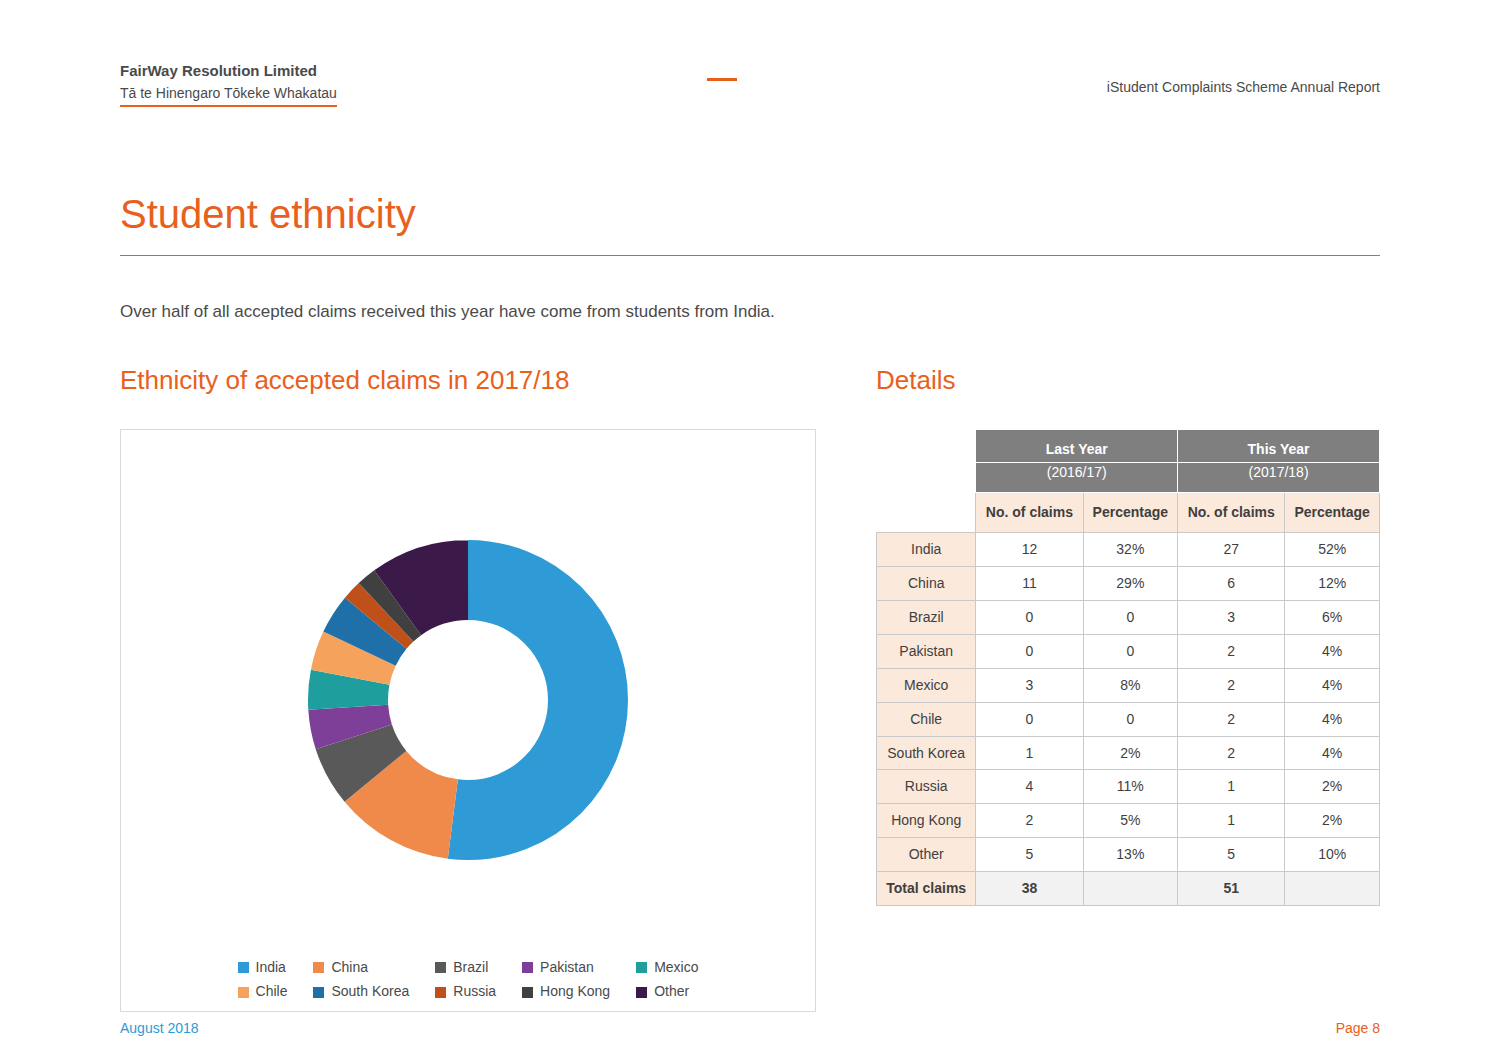FairWay Resolution Limited
Tā te Hinengaro Tōkeke Whakatau
iStudent Complaints Scheme Annual Report
Student ethnicity
Over half of all accepted claims received this year have come from students from India.
Ethnicity of accepted claims in 2017/18
Donut chart. Percentages (this year): India 52, China 12, Brazil 6, Pakistan 4, Mexico 4, Chile 4, South Korea 4, Russia 2, Hong Kong 2, Other 10 Circumference for r=120 => 753.98
India
China
Brazil
Pakistan
Mexico
Chile
South Korea
Russia
Hong Kong
Other
Details
| | Last Year | This Year |
| --- | --- | --- |
| (2016/17) | (2017/18) |
| No. of claims | Percentage | No. of claims | Percentage |
| India | 12 | 32% | 27 | 52% |
| China | 11 | 29% | 6 | 12% |
| Brazil | 0 | 0 | 3 | 6% |
| Pakistan | 0 | 0 | 2 | 4% |
| Mexico | 3 | 8% | 2 | 4% |
| Chile | 0 | 0 | 2 | 4% |
| South Korea | 1 | 2% | 2 | 4% |
| Russia | 4 | 11% | 1 | 2% |
| Hong Kong | 2 | 5% | 1 | 2% |
| Other | 5 | 13% | 5 | 10% |
| Total claims | 38 | | 51 | |
August 2018
Page 8